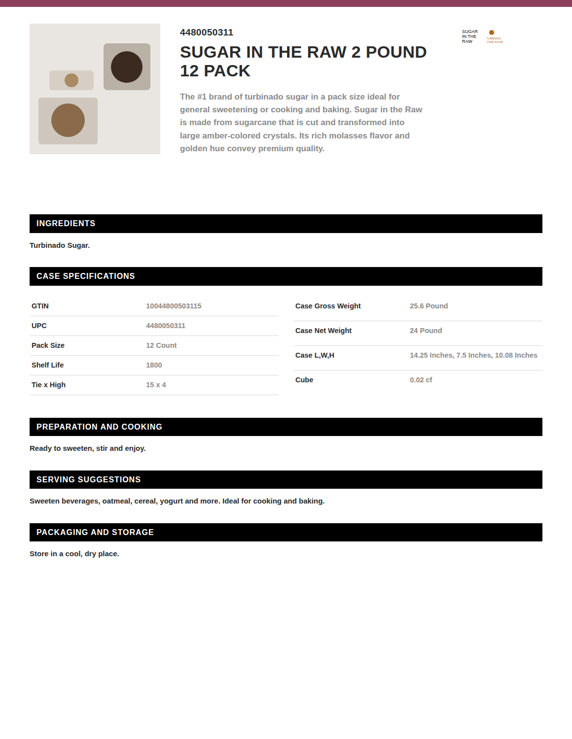4480050311
Sugar In The Raw 2 Pound 12 Pack
The #1 brand of turbinado sugar in a pack size ideal for general sweetening or cooking and baking. Sugar in the Raw is made from sugarcane that is cut and transformed into large amber-colored crystals. Its rich molasses flavor and golden hue convey premium quality.
Ingredients
Turbinado Sugar.
Case Specifications
| GTIN | 10044800503115 |
| UPC | 4480050311 |
| Pack Size | 12 Count |
| Shelf Life | 1800 |
| Tie x High | 15 x 4 |
| Case Gross Weight | 25.6 Pound |
| Case Net Weight | 24 Pound |
| Case L,W,H | 14.25 Inches, 7.5 Inches, 10.08 Inches |
| Cube | 0.02 cf |
Preparation and Cooking
Ready to sweeten, stir and enjoy.
Serving Suggestions
Sweeten beverages, oatmeal, cereal, yogurt and more. Ideal for cooking and baking.
Packaging and Storage
Store in a cool, dry place.